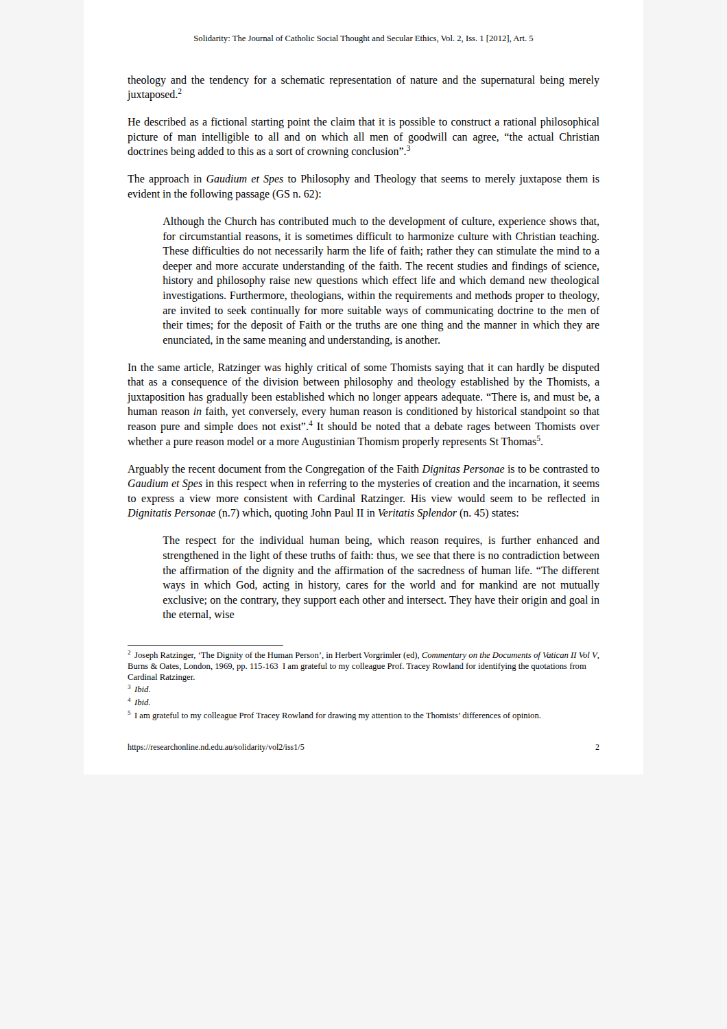Solidarity: The Journal of Catholic Social Thought and Secular Ethics, Vol. 2, Iss. 1 [2012], Art. 5
theology and the tendency for a schematic representation of nature and the supernatural being merely juxtaposed.2
He described as a fictional starting point the claim that it is possible to construct a rational philosophical picture of man intelligible to all and on which all men of goodwill can agree, “the actual Christian doctrines being added to this as a sort of crowning conclusion”.3
The approach in Gaudium et Spes to Philosophy and Theology that seems to merely juxtapose them is evident in the following passage (GS n. 62):
Although the Church has contributed much to the development of culture, experience shows that, for circumstantial reasons, it is sometimes difficult to harmonize culture with Christian teaching. These difficulties do not necessarily harm the life of faith; rather they can stimulate the mind to a deeper and more accurate understanding of the faith. The recent studies and findings of science, history and philosophy raise new questions which effect life and which demand new theological investigations. Furthermore, theologians, within the requirements and methods proper to theology, are invited to seek continually for more suitable ways of communicating doctrine to the men of their times; for the deposit of Faith or the truths are one thing and the manner in which they are enunciated, in the same meaning and understanding, is another.
In the same article, Ratzinger was highly critical of some Thomists saying that it can hardly be disputed that as a consequence of the division between philosophy and theology established by the Thomists, a juxtaposition has gradually been established which no longer appears adequate. “There is, and must be, a human reason in faith, yet conversely, every human reason is conditioned by historical standpoint so that reason pure and simple does not exist”.4 It should be noted that a debate rages between Thomists over whether a pure reason model or a more Augustinian Thomism properly represents St Thomas5.
Arguably the recent document from the Congregation of the Faith Dignitas Personae is to be contrasted to Gaudium et Spes in this respect when in referring to the mysteries of creation and the incarnation, it seems to express a view more consistent with Cardinal Ratzinger. His view would seem to be reflected in Dignitatis Personae (n.7) which, quoting John Paul II in Veritatis Splendor (n. 45) states:
The respect for the individual human being, which reason requires, is further enhanced and strengthened in the light of these truths of faith: thus, we see that there is no contradiction between the affirmation of the dignity and the affirmation of the sacredness of human life. “The different ways in which God, acting in history, cares for the world and for mankind are not mutually exclusive; on the contrary, they support each other and intersect. They have their origin and goal in the eternal, wise
2 Joseph Ratzinger, ‘The Dignity of the Human Person’, in Herbert Vorgrimler (ed), Commentary on the Documents of Vatican II Vol V, Burns & Oates, London, 1969, pp. 115-163 I am grateful to my colleague Prof. Tracey Rowland for identifying the quotations from Cardinal Ratzinger.
3 Ibid.
4 Ibid.
5 I am grateful to my colleague Prof Tracey Rowland for drawing my attention to the Thomists’ differences of opinion.
https://researchonline.nd.edu.au/solidarity/vol2/iss1/5 2